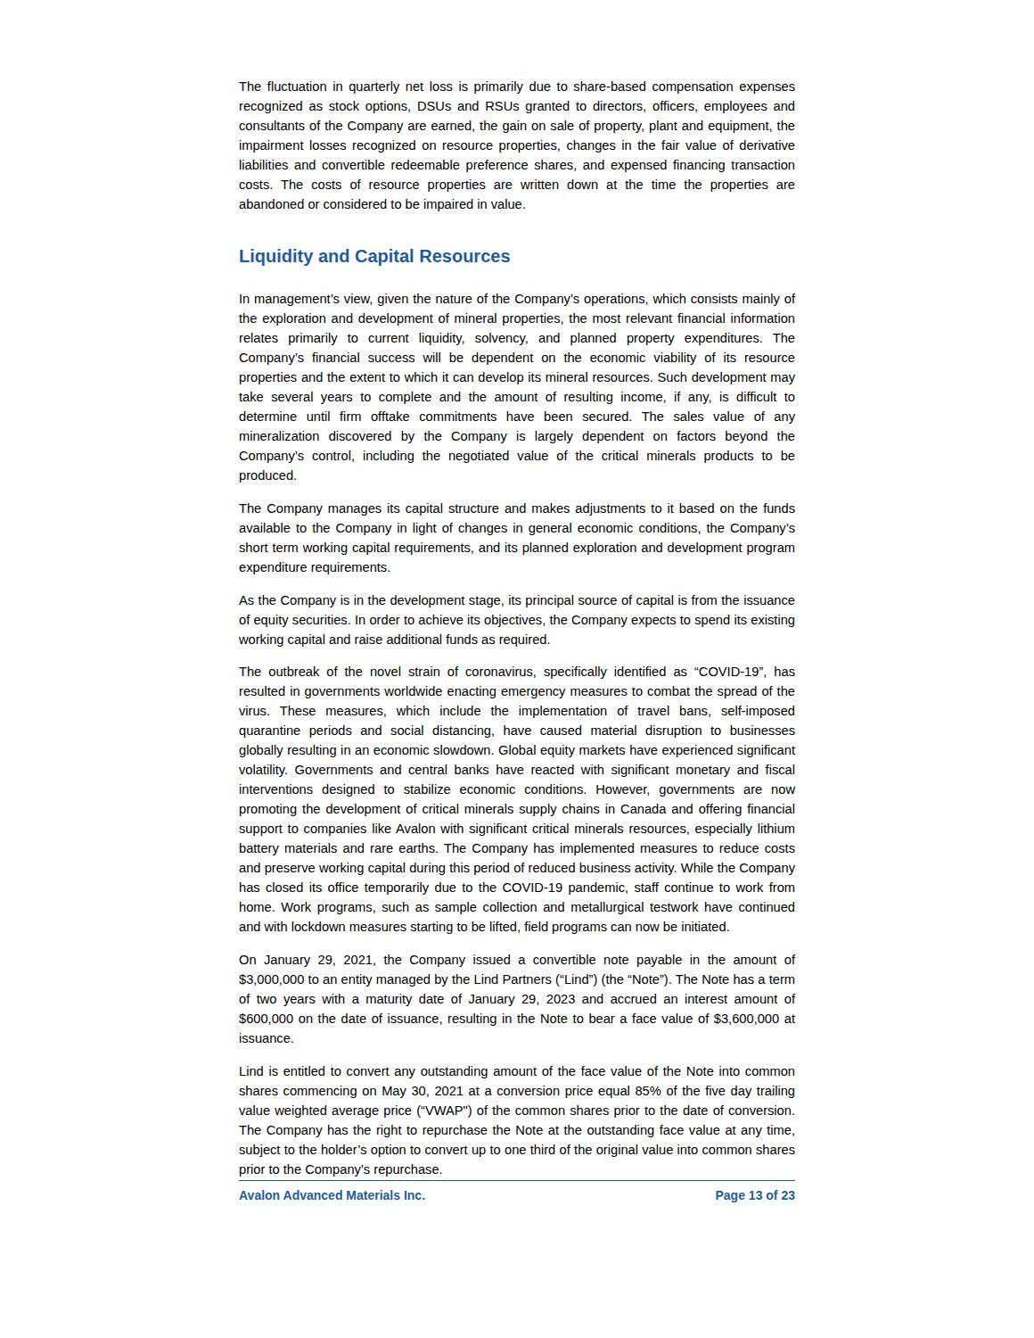The fluctuation in quarterly net loss is primarily due to share-based compensation expenses recognized as stock options, DSUs and RSUs granted to directors, officers, employees and consultants of the Company are earned, the gain on sale of property, plant and equipment, the impairment losses recognized on resource properties, changes in the fair value of derivative liabilities and convertible redeemable preference shares, and expensed financing transaction costs. The costs of resource properties are written down at the time the properties are abandoned or considered to be impaired in value.
Liquidity and Capital Resources
In management’s view, given the nature of the Company’s operations, which consists mainly of the exploration and development of mineral properties, the most relevant financial information relates primarily to current liquidity, solvency, and planned property expenditures. The Company’s financial success will be dependent on the economic viability of its resource properties and the extent to which it can develop its mineral resources. Such development may take several years to complete and the amount of resulting income, if any, is difficult to determine until firm offtake commitments have been secured. The sales value of any mineralization discovered by the Company is largely dependent on factors beyond the Company’s control, including the negotiated value of the critical minerals products to be produced.
The Company manages its capital structure and makes adjustments to it based on the funds available to the Company in light of changes in general economic conditions, the Company’s short term working capital requirements, and its planned exploration and development program expenditure requirements.
As the Company is in the development stage, its principal source of capital is from the issuance of equity securities. In order to achieve its objectives, the Company expects to spend its existing working capital and raise additional funds as required.
The outbreak of the novel strain of coronavirus, specifically identified as “COVID-19”, has resulted in governments worldwide enacting emergency measures to combat the spread of the virus. These measures, which include the implementation of travel bans, self-imposed quarantine periods and social distancing, have caused material disruption to businesses globally resulting in an economic slowdown. Global equity markets have experienced significant volatility. Governments and central banks have reacted with significant monetary and fiscal interventions designed to stabilize economic conditions. However, governments are now promoting the development of critical minerals supply chains in Canada and offering financial support to companies like Avalon with significant critical minerals resources, especially lithium battery materials and rare earths. The Company has implemented measures to reduce costs and preserve working capital during this period of reduced business activity. While the Company has closed its office temporarily due to the COVID-19 pandemic, staff continue to work from home. Work programs, such as sample collection and metallurgical testwork have continued and with lockdown measures starting to be lifted, field programs can now be initiated.
On January 29, 2021, the Company issued a convertible note payable in the amount of $3,000,000 to an entity managed by the Lind Partners (“Lind”) (the “Note”). The Note has a term of two years with a maturity date of January 29, 2023 and accrued an interest amount of $600,000 on the date of issuance, resulting in the Note to bear a face value of $3,600,000 at issuance.
Lind is entitled to convert any outstanding amount of the face value of the Note into common shares commencing on May 30, 2021 at a conversion price equal 85% of the five day trailing value weighted average price (“VWAP") of the common shares prior to the date of conversion. The Company has the right to repurchase the Note at the outstanding face value at any time, subject to the holder’s option to convert up to one third of the original value into common shares prior to the Company’s repurchase.
Avalon Advanced Materials Inc. Page 13 of 23